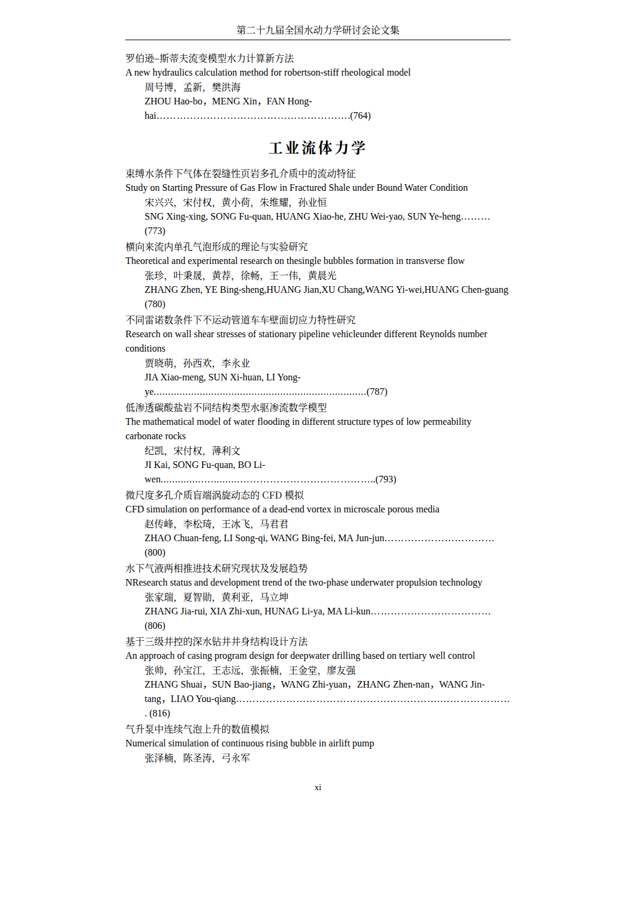第二十九届全国水动力学研讨会论文集
罗伯逊–斯蒂夫流变模型水力计算新方法 A new hydraulics calculation method for robertson-stiff rheological model 周号博，孟新，樊洪海 ZHOU Hao-bo，MENG Xin，FAN Hong-hai………………………………………………….(764)
工业流体力学
束缚水条件下气体在裂缝性页岩多孔介质中的流动特征 Study on Starting Pressure of Gas Flow in Fractured Shale under Bound Water Condition 宋兴兴，宋付权，黄小荷，朱维耀，孙业恒 SNG Xing-xing, SONG Fu-quan, HUANG Xiao-he, ZHU Wei-yao, SUN Ye-heng………(773)
横向来流内单孔气泡形成的理论与实验研究 Theoretical and experimental research on thesingle bubbles formation in transverse flow 张珍，叶秉晟，黄荐，徐畅，王一伟，黄晨光 ZHANG Zhen, YE Bing-sheng,HUANG Jian,XU Chang,WANG Yi-wei,HUANG Chen-guang (780)
不同雷诺数条件下不运动管道车车壁面切应力特性研究 Research on wall shear stresses of stationary pipeline vehicleunder different Reynolds number conditions 贾晓萌，孙西欢，李永业 JIA Xiao-meng, SUN Xi-huan, LI Yong-ye..........................................................................(787)
低渗透碳酸盐岩不同结构类型水驱渗流数学模型 The mathematical model of water flooding in different structure types of low permeability carbonate rocks 纪凯，宋付权，薄利文 JI Kai, SONG Fu-quan, BO Li-wen..............…..........…………………………………..(793)
微尺度多孔介质盲端涡旋动态的 CFD 模拟 CFD simulation on performance of a dead-end vortex in microscale porous media 赵传峰，李松琦，王冰飞，马君君 ZHAO Chuan-feng, LI Song-qi, WANG Bing-fei, MA Jun-jun…………………………… (800)
水下气液两相推进技术研究现状及发展趋势 NResearch status and development trend of the two-phase underwater propulsion technology 张家瑞，夏智勋，黄利亚，马立坤 ZHANG Jia-rui, XIA Zhi-xun, HUNAG Li-ya, MA Li-kun……………………………… (806)
基于三级井控的深水钻井井身结构设计方法 An approach of casing program design for deepwater drilling based on tertiary well control 张帅，孙宝江，王志远，张振楠，王金堂，廖友强 ZHANG Shuai，SUN Bao-jiang，WANG Zhi-yuan，ZHANG Zhen-nan，WANG Jin-tang，LIAO You-qiang…………………………………………………….………………… . (816)
气升泵中连续气泡上升的数值模拟 Numerical simulation of continuous rising bubble in airlift pump 张泽楠，陈圣涛，弓永军
xi